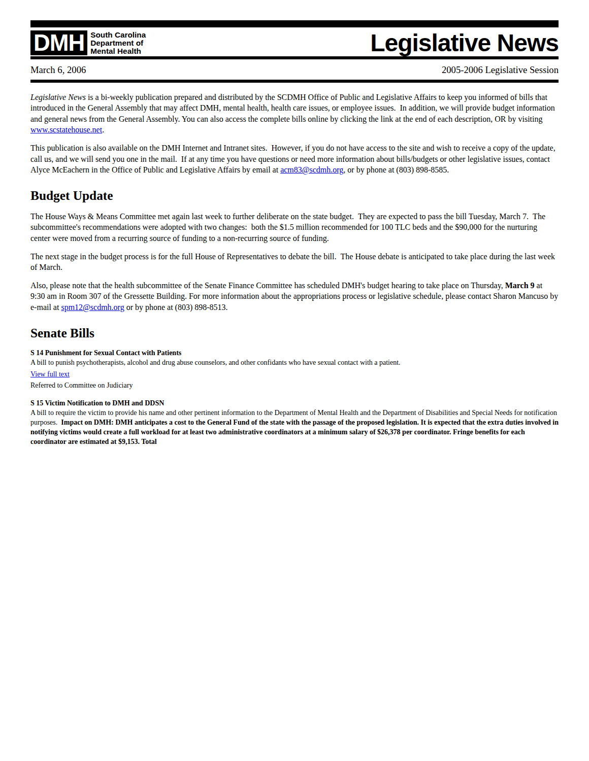DMH South Carolina
Department of
Mental Health
Legislative News
March 6, 2006 2005-2006 Legislative Session
Legislative News is a bi-weekly publication prepared and distributed by the SCDMH Office of Public and Legislative Affairs to keep you informed of bills that introduced in the General Assembly that may affect DMH, mental health, health care issues, or employee issues. In addition, we will provide budget information and general news from the General Assembly. You can also access the complete bills online by clicking the link at the end of each description, OR by visiting www.scstatehouse.net.
This publication is also available on the DMH Internet and Intranet sites. However, if you do not have access to the site and wish to receive a copy of the update, call us, and we will send you one in the mail. If at any time you have questions or need more information about bills/budgets or other legislative issues, contact Alyce McEachern in the Office of Public and Legislative Affairs by email at acm83@scdmh.org, or by phone at (803) 898-8585.
Budget Update
The House Ways & Means Committee met again last week to further deliberate on the state budget. They are expected to pass the bill Tuesday, March 7. The subcommittee's recommendations were adopted with two changes: both the $1.5 million recommended for 100 TLC beds and the $90,000 for the nurturing center were moved from a recurring source of funding to a non-recurring source of funding.
The next stage in the budget process is for the full House of Representatives to debate the bill. The House debate is anticipated to take place during the last week of March.
Also, please note that the health subcommittee of the Senate Finance Committee has scheduled DMH's budget hearing to take place on Thursday, March 9 at 9:30 am in Room 307 of the Gressette Building. For more information about the appropriations process or legislative schedule, please contact Sharon Mancuso by e-mail at spm12@scdmh.org or by phone at (803) 898-8513.
Senate Bills
S 14 Punishment for Sexual Contact with Patients
A bill to punish psychotherapists, alcohol and drug abuse counselors, and other confidants who have sexual contact with a patient.
View full text
Referred to Committee on Judiciary
S 15 Victim Notification to DMH and DDSN
A bill to require the victim to provide his name and other pertinent information to the Department of Mental Health and the Department of Disabilities and Special Needs for notification purposes. Impact on DMH: DMH anticipates a cost to the General Fund of the state with the passage of the proposed legislation. It is expected that the extra duties involved in notifying victims would create a full workload for at least two administrative coordinators at a minimum salary of $26,378 per coordinator. Fringe benefits for each coordinator are estimated at $9,153. Total